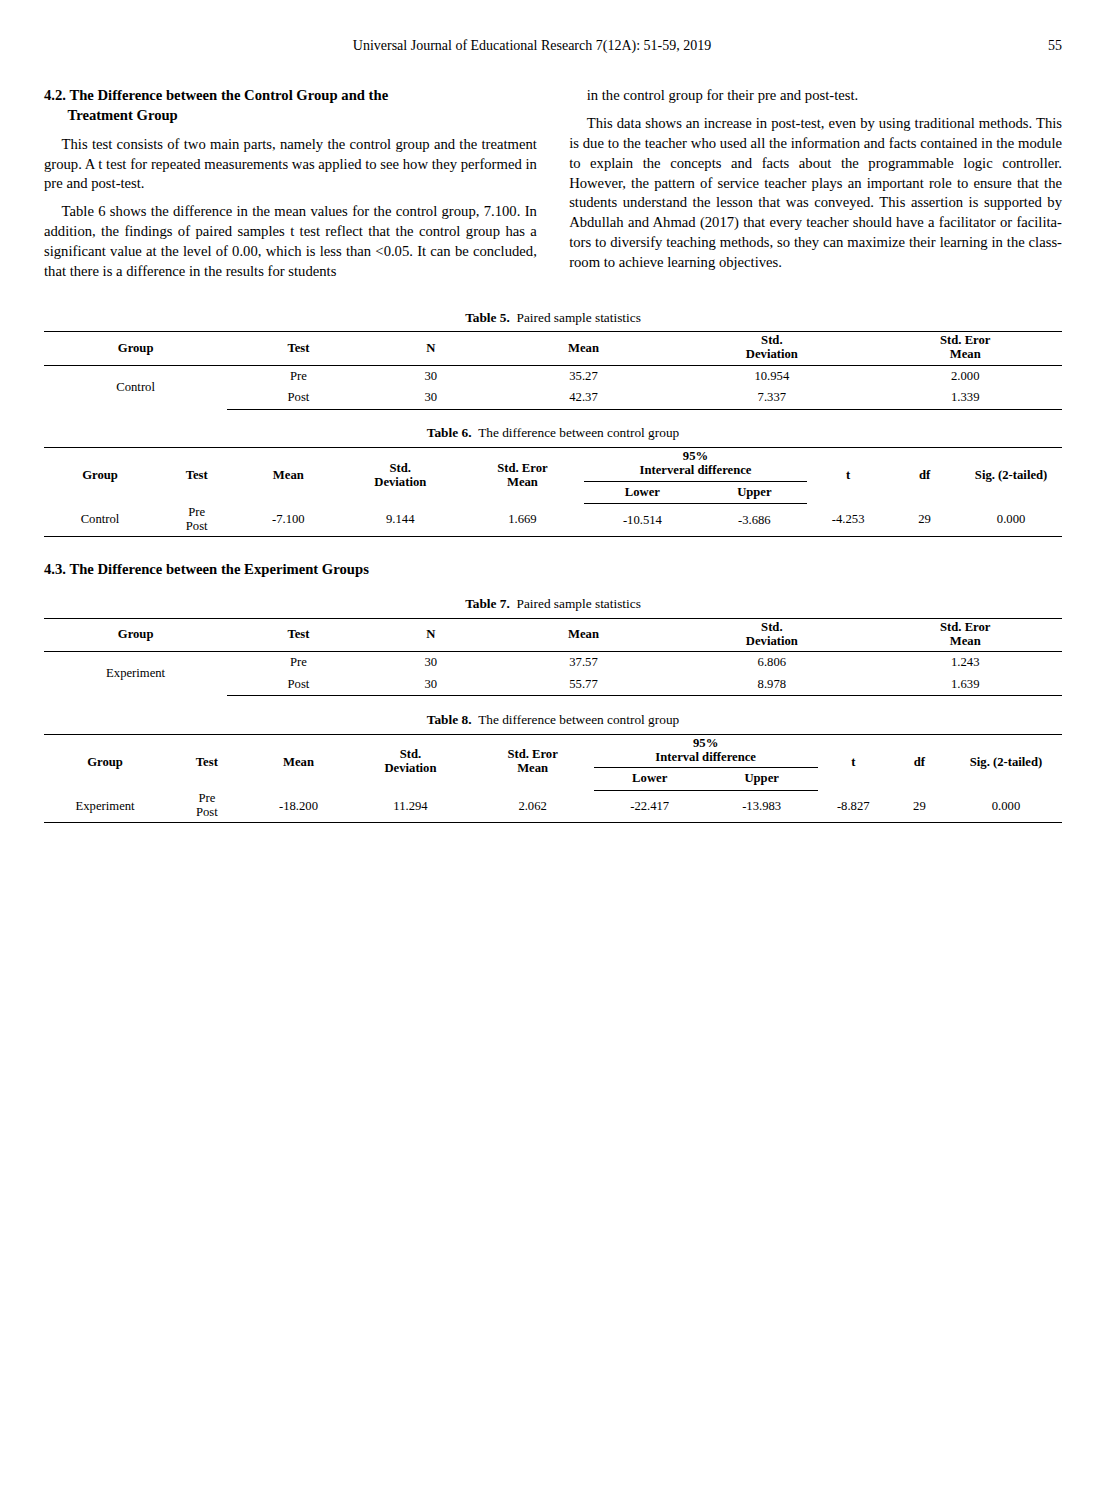Universal Journal of Educational Research 7(12A): 51-59, 2019
55
4.2. The Difference between the Control Group and theTreatment Group
This test consists of two main parts, namely the control group and the treatment group. A t test for repeated measurements was applied to see how they performed in pre and post-test.
Table 6 shows the difference in the mean values for the control group, 7.100. In addition, the findings of paired samples t test reflect that the control group has a significant value at the level of 0.00, which is less than <0.05. It can be concluded, that there is a difference in the results for students
in the control group for their pre and post-test.
This data shows an increase in post-test, even by using traditional methods. This is due to the teacher who used all the information and facts contained in the module to explain the concepts and facts about the programmable logic controller. However, the pattern of service teacher plays an important role to ensure that the students understand the lesson that was conveyed. This assertion is supported by Abdullah and Ahmad (2017) that every teacher should have a facilitator or facilitators to diversify teaching methods, so they can maximize their learning in the classroom to achieve learning objectives.
Table 5. Paired sample statistics
| Group | Test | N | Mean | Std. Deviation | Std. Eror Mean |
| --- | --- | --- | --- | --- | --- |
| Control | Pre | 30 | 35.27 | 10.954 | 2.000 |
| Post | 30 | 42.37 | 7.337 | 1.339 |
Table 6. The difference between control group
| Group | Test | Mean | Std. Deviation | Std. Eror Mean | 95% Interveral difference | t | df | Sig. (2-tailed) |
| --- | --- | --- | --- | --- | --- | --- | --- | --- |
| Lower | Upper |
| Control | Pre Post | -7.100 | 9.144 | 1.669 | -10.514 | -3.686 | -4.253 | 29 | 0.000 |
4.3. The Difference between the Experiment Groups
Table 7. Paired sample statistics
| Group | Test | N | Mean | Std. Deviation | Std. Eror Mean |
| --- | --- | --- | --- | --- | --- |
| Experiment | Pre | 30 | 37.57 | 6.806 | 1.243 |
| Post | 30 | 55.77 | 8.978 | 1.639 |
Table 8. The difference between control group
| Group | Test | Mean | Std. Deviation | Std. Eror Mean | 95% Interval difference | t | df | Sig. (2-tailed) |
| --- | --- | --- | --- | --- | --- | --- | --- | --- |
| Lower | Upper |
| Experiment | Pre Post | -18.200 | 11.294 | 2.062 | -22.417 | -13.983 | -8.827 | 29 | 0.000 |